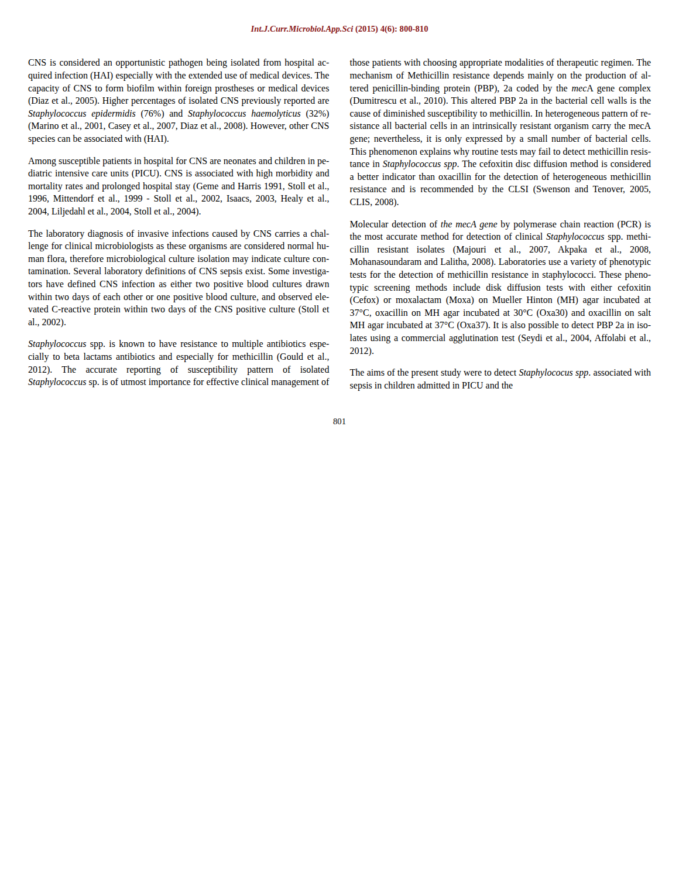Int.J.Curr.Microbiol.App.Sci (2015) 4(6): 800-810
CNS is considered an opportunistic pathogen being isolated from hospital acquired infection (HAI) especially with the extended use of medical devices. The capacity of CNS to form biofilm within foreign prostheses or medical devices (Diaz et al., 2005). Higher percentages of isolated CNS previously reported are Staphylococcus epidermidis (76%) and Staphylococcus haemolyticus (32%) (Marino et al., 2001, Casey et al., 2007, Diaz et al., 2008). However, other CNS species can be associated with (HAI).
Among susceptible patients in hospital for CNS are neonates and children in pediatric intensive care units (PICU). CNS is associated with high morbidity and mortality rates and prolonged hospital stay (Geme and Harris 1991, Stoll et al., 1996, Mittendorf et al., 1999 - Stoll et al., 2002, Isaacs, 2003, Healy et al., 2004, Liljedahl et al., 2004, Stoll et al., 2004).
The laboratory diagnosis of invasive infections caused by CNS carries a challenge for clinical microbiologists as these organisms are considered normal human flora, therefore microbiological culture isolation may indicate culture contamination. Several laboratory definitions of CNS sepsis exist. Some investigators have defined CNS infection as either two positive blood cultures drawn within two days of each other or one positive blood culture, and observed elevated C-reactive protein within two days of the CNS positive culture (Stoll et al., 2002).
Staphylococcus spp. is known to have resistance to multiple antibiotics especially to beta lactams antibiotics and especially for methicillin (Gould et al., 2012). The accurate reporting of susceptibility pattern of isolated Staphylococcus sp. is of utmost importance for effective clinical management of those patients with choosing appropriate modalities of therapeutic regimen. The mechanism of Methicillin resistance depends mainly on the production of altered penicillin-binding protein (PBP), 2a coded by the mec A gene complex (Dumitrescu et al., 2010). This altered PBP 2a in the bacterial cell walls is the cause of diminished susceptibility to methicillin. In heterogeneous pattern of resistance all bacterial cells in an intrinsically resistant organism carry the mecA gene; nevertheless, it is only expressed by a small number of bacterial cells. This phenomenon explains why routine tests may fail to detect methicillin resistance in Staphylococcus spp. The cefoxitin disc diffusion method is considered a better indicator than oxacillin for the detection of heterogeneous methicillin resistance and is recommended by the CLSI (Swenson and Tenover, 2005, CLIS, 2008).
Molecular detection of the mecA gene by polymerase chain reaction (PCR) is the most accurate method for detection of clinical Staphylococcus spp. methicillin resistant isolates (Majouri et al., 2007, Akpaka et al., 2008, Mohanasoundaram and Lalitha, 2008). Laboratories use a variety of phenotypic tests for the detection of methicillin resistance in staphylococci. These phenotypic screening methods include disk diffusion tests with either cefoxitin (Cefox) or moxalactam (Moxa) on Mueller Hinton (MH) agar incubated at 37°C, oxacillin on MH agar incubated at 30°C (Oxa30) and oxacillin on salt MH agar incubated at 37°C (Oxa37). It is also possible to detect PBP 2a in isolates using a commercial agglutination test (Seydi et al., 2004, Affolabi et al., 2012).
The aims of the present study were to detect Staphylococus spp. associated with sepsis in children admitted in PICU and the
801